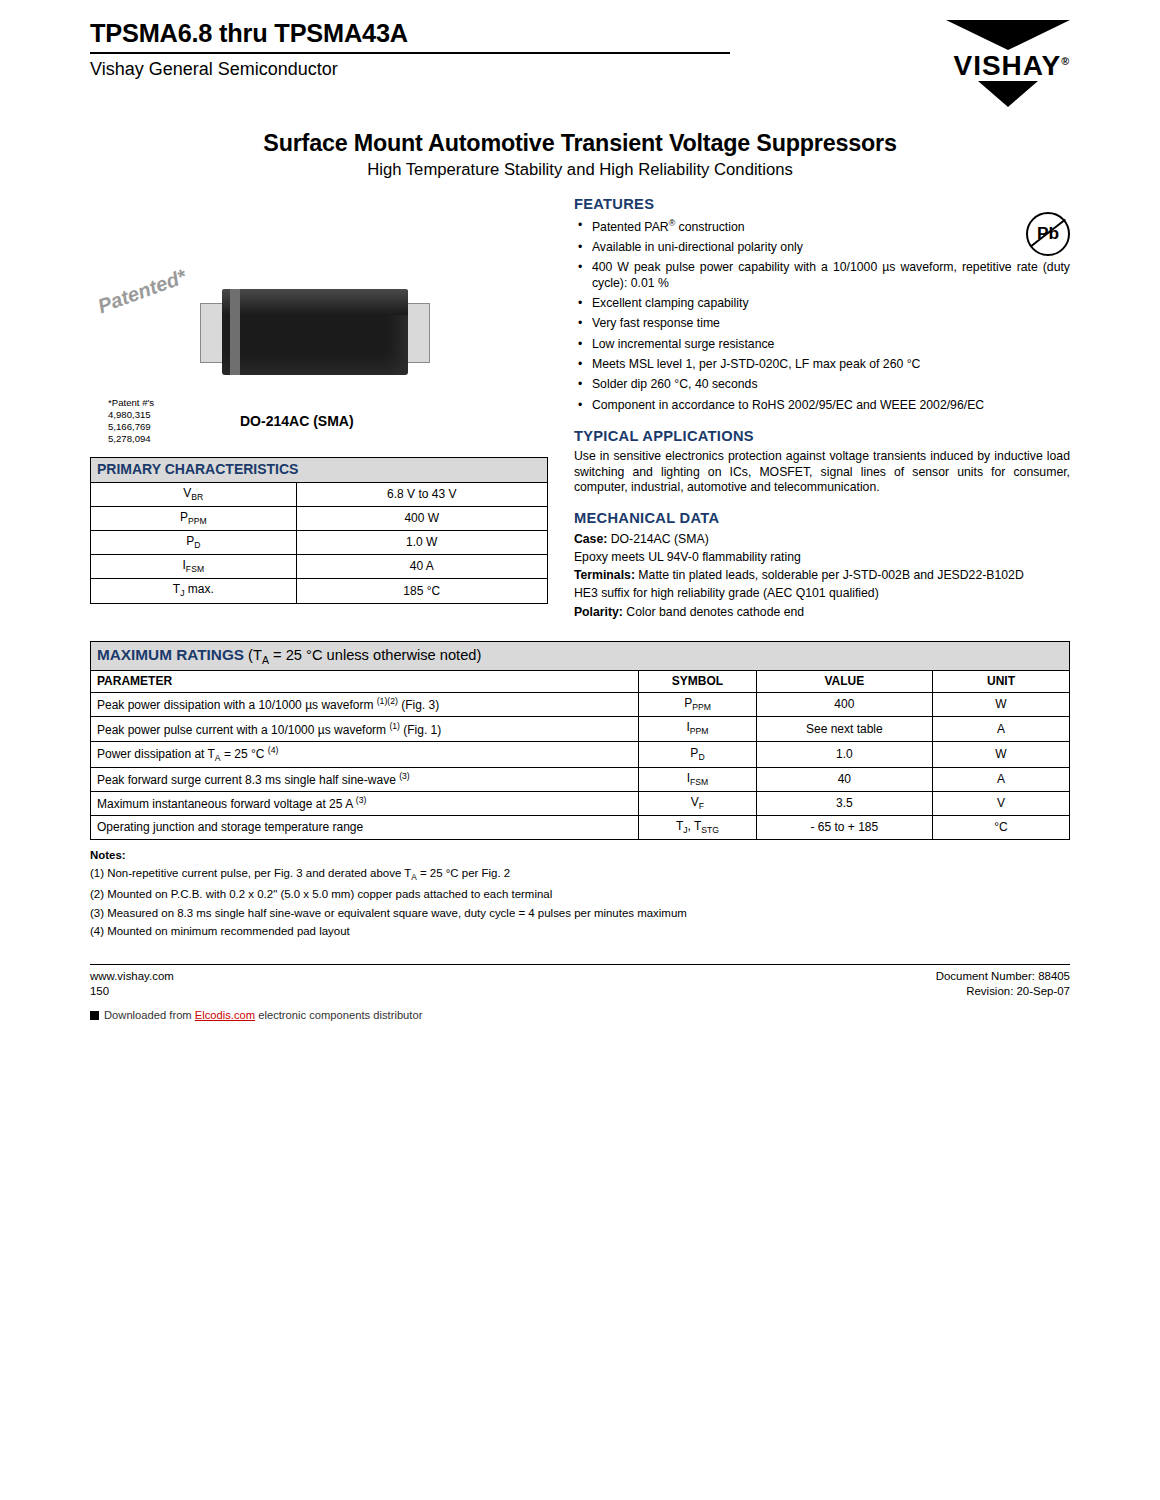TPSMA6.8 thru TPSMA43A
Vishay General Semiconductor
VISHAY®
Surface Mount Automotive Transient Voltage Suppressors
High Temperature Stability and High Reliability Conditions
Patented*
*Patent #'s
4,980,315
5,166,769
5,278,094
DO-214AC (SMA)
PRIMARY CHARACTERISTICS
| V BR | 6.8 V to 43 V |
| P PPM | 400 W |
| P D | 1.0 W |
| I FSM | 40 A |
| T J max. | 185 °C |
FEATURES
Pb
Patented PAR® construction
Available in uni-directional polarity only
400 W peak pulse power capability with a 10/1000 µs waveform, repetitive rate (duty cycle): 0.01 %
Excellent clamping capability
Very fast response time
Low incremental surge resistance
Meets MSL level 1, per J-STD-020C, LF max peak of 260 °C
Solder dip 260 °C, 40 seconds
Component in accordance to RoHS 2002/95/EC and WEEE 2002/96/EC
TYPICAL APPLICATIONS
Use in sensitive electronics protection against voltage transients induced by inductive load switching and lighting on ICs, MOSFET, signal lines of sensor units for consumer, computer, industrial, automotive and telecommunication.
MECHANICAL DATA
Case: DO-214AC (SMA)
Epoxy meets UL 94V-0 flammability rating
Terminals: Matte tin plated leads, solderable per J-STD-002B and JESD22-B102D
HE3 suffix for high reliability grade (AEC Q101 qualified)
Polarity: Color band denotes cathode end
MAXIMUM RATINGS (TA = 25 °C unless otherwise noted)
| PARAMETER | SYMBOL | VALUE | UNIT |
| --- | --- | --- | --- |
| Peak power dissipation with a 10/1000 µs waveform (1)(2) (Fig. 3) | P PPM | 400 | W |
| Peak power pulse current with a 10/1000 µs waveform (1) (Fig. 1) | I PPM | See next table | A |
| Power dissipation at T A = 25 °C (4) | P D | 1.0 | W |
| Peak forward surge current 8.3 ms single half sine-wave (3) | I FSM | 40 | A |
| Maximum instantaneous forward voltage at 25 A (3) | V F | 3.5 | V |
| Operating junction and storage temperature range | T J , T STG | - 65 to + 185 | °C |
Notes:
(1) Non-repetitive current pulse, per Fig. 3 and derated above TA = 25 °C per Fig. 2
(2) Mounted on P.C.B. with 0.2 x 0.2" (5.0 x 5.0 mm) copper pads attached to each terminal
(3) Measured on 8.3 ms single half sine-wave or equivalent square wave, duty cycle = 4 pulses per minutes maximum
(4) Mounted on minimum recommended pad layout
www.vishay.com
150
Document Number: 88405
Revision: 20-Sep-07
Downloaded from Elcodis.com electronic components distributor